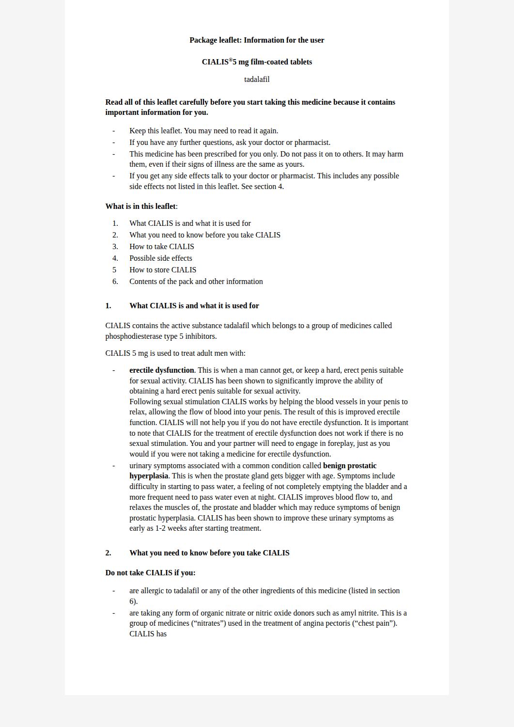Package leaflet: Information for the user
CIALIS®5 mg film-coated tablets
tadalafil
Read all of this leaflet carefully before you start taking this medicine because it contains important information for you.
Keep this leaflet. You may need to read it again.
If you have any further questions, ask your doctor or pharmacist.
This medicine has been prescribed for you only. Do not pass it on to others. It may harm them, even if their signs of illness are the same as yours.
If you get any side effects talk to your doctor or pharmacist. This includes any possible side effects not listed in this leaflet. See section 4.
What is in this leaflet:
What CIALIS is and what it is used for
What you need to know before you take CIALIS
How to take CIALIS
Possible side effects
How to store CIALIS
Contents of the pack and other information
1. What CIALIS is and what it is used for
CIALIS contains the active substance tadalafil which belongs to a group of medicines called phosphodiesterase type 5 inhibitors.
CIALIS 5 mg is used to treat adult men with:
erectile dysfunction. This is when a man cannot get, or keep a hard, erect penis suitable for sexual activity. CIALIS has been shown to significantly improve the ability of obtaining a hard erect penis suitable for sexual activity.
Following sexual stimulation CIALIS works by helping the blood vessels in your penis to relax, allowing the flow of blood into your penis. The result of this is improved erectile function. CIALIS will not help you if you do not have erectile dysfunction. It is important to note that CIALIS for the treatment of erectile dysfunction does not work if there is no sexual stimulation. You and your partner will need to engage in foreplay, just as you would if you were not taking a medicine for erectile dysfunction.
urinary symptoms associated with a common condition called benign prostatic hyperplasia. This is when the prostate gland gets bigger with age. Symptoms include difficulty in starting to pass water, a feeling of not completely emptying the bladder and a more frequent need to pass water even at night. CIALIS improves blood flow to, and relaxes the muscles of, the prostate and bladder which may reduce symptoms of benign prostatic hyperplasia. CIALIS has been shown to improve these urinary symptoms as early as 1-2 weeks after starting treatment.
2. What you need to know before you take CIALIS
Do not take CIALIS if you:
are allergic to tadalafil or any of the other ingredients of this medicine (listed in section 6).
are taking any form of organic nitrate or nitric oxide donors such as amyl nitrite. This is a group of medicines (“nitrates”) used in the treatment of angina pectoris (“chest pain”). CIALIS has